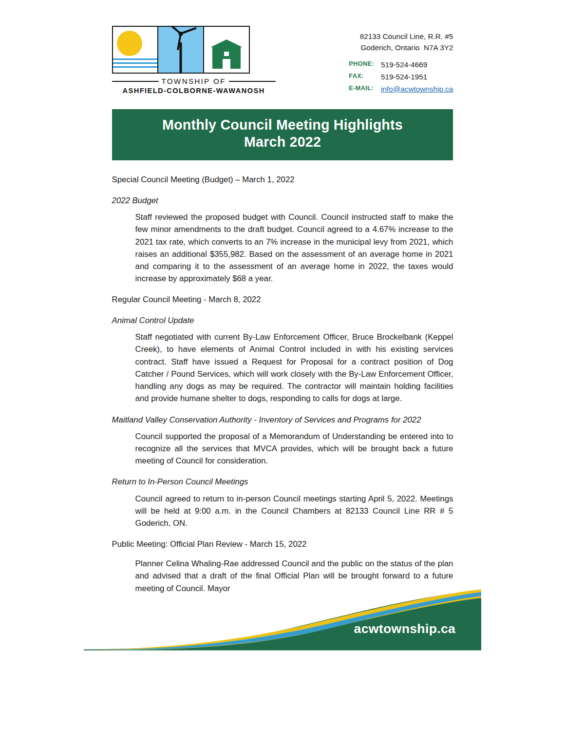TOWNSHIP OF
ASHFIELD-COLBORNE-WAWANOSH
82133 Council Line, R.R. #5
Goderich, Ontario N7A 3Y2
| PHONE: | 519-524-4669 |
| FAX: | 519-524-1951 |
| E-MAIL: | info@acwtownship.ca |
Monthly Council Meeting Highlights
March 2022
Special Council Meeting (Budget) – March 1, 2022
2022 Budget
Staff reviewed the proposed budget with Council. Council instructed staff to make the few minor amendments to the draft budget. Council agreed to a 4.67% increase to the 2021 tax rate, which converts to an 7% increase in the municipal levy from 2021, which raises an additional $355,982. Based on the assessment of an average home in 2021 and comparing it to the assessment of an average home in 2022, the taxes would increase by approximately $68 a year.
Regular Council Meeting - March 8, 2022
Animal Control Update
Staff negotiated with current By-Law Enforcement Officer, Bruce Brockelbank (Keppel Creek), to have elements of Animal Control included in with his existing services contract. Staff have issued a Request for Proposal for a contract position of Dog Catcher / Pound Services, which will work closely with the By-Law Enforcement Officer, handling any dogs as may be required. The contractor will maintain holding facilities and provide humane shelter to dogs, responding to calls for dogs at large.
Maitland Valley Conservation Authority - Inventory of Services and Programs for 2022
Council supported the proposal of a Memorandum of Understanding be entered into to recognize all the services that MVCA provides, which will be brought back a future meeting of Council for consideration.
Return to In-Person Council Meetings
Council agreed to return to in-person Council meetings starting April 5, 2022. Meetings will be held at 9:00 a.m. in the Council Chambers at 82133 Council Line RR # 5 Goderich, ON.
Public Meeting: Official Plan Review - March 15, 2022
Planner Celina Whaling-Rae addressed Council and the public on the status of the plan and advised that a draft of the final Official Plan will be brought forward to a future meeting of Council. Mayor
acwtownship.ca